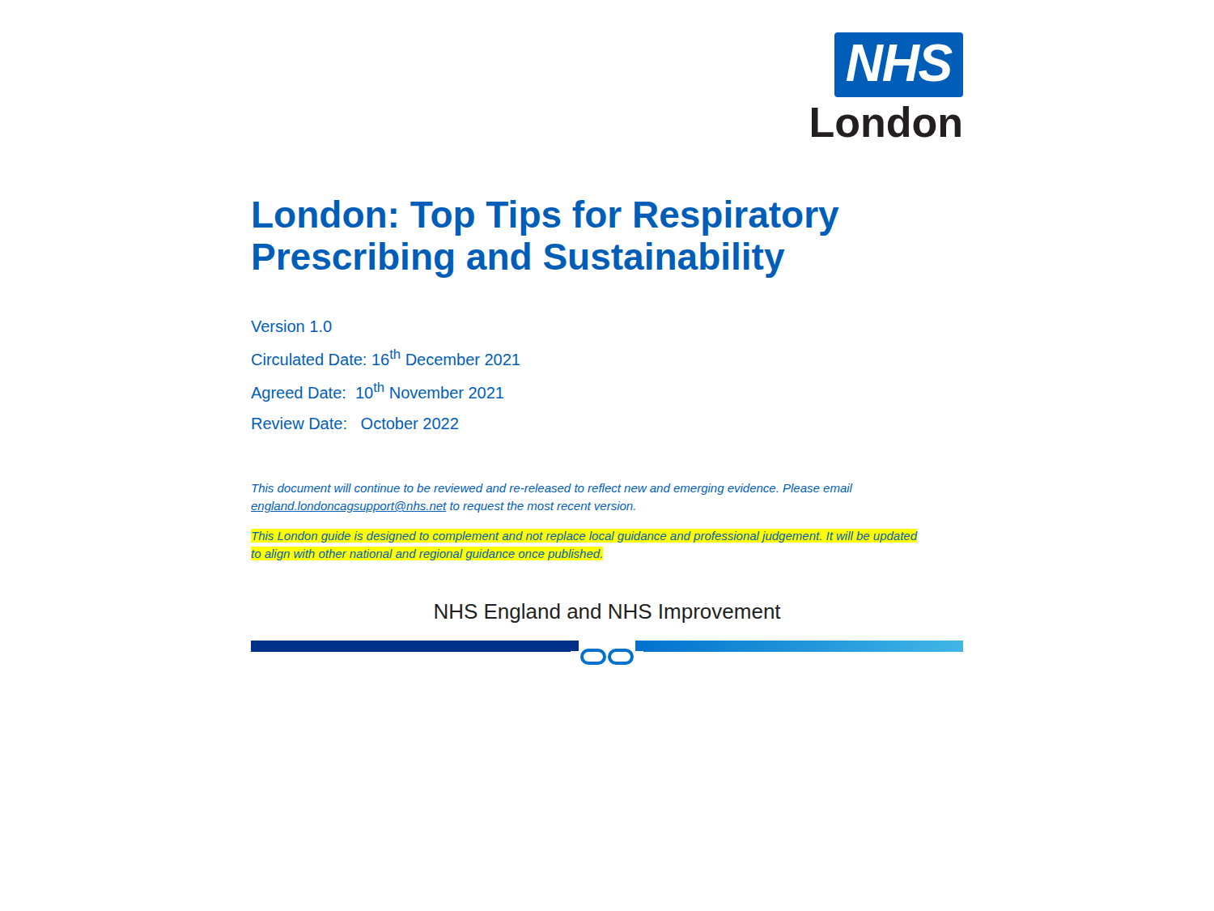NHS London
London: Top Tips for Respiratory Prescribing and Sustainability
Version 1.0
Circulated Date: 16th December 2021
Agreed Date: 10th November 2021
Review Date: October 2022
This document will continue to be reviewed and re-released to reflect new and emerging evidence. Please email england.londoncagsupport@nhs.net to request the most recent version.
This London guide is designed to complement and not replace local guidance and professional judgement. It will be updated to align with other national and regional guidance once published.
NHS England and NHS Improvement